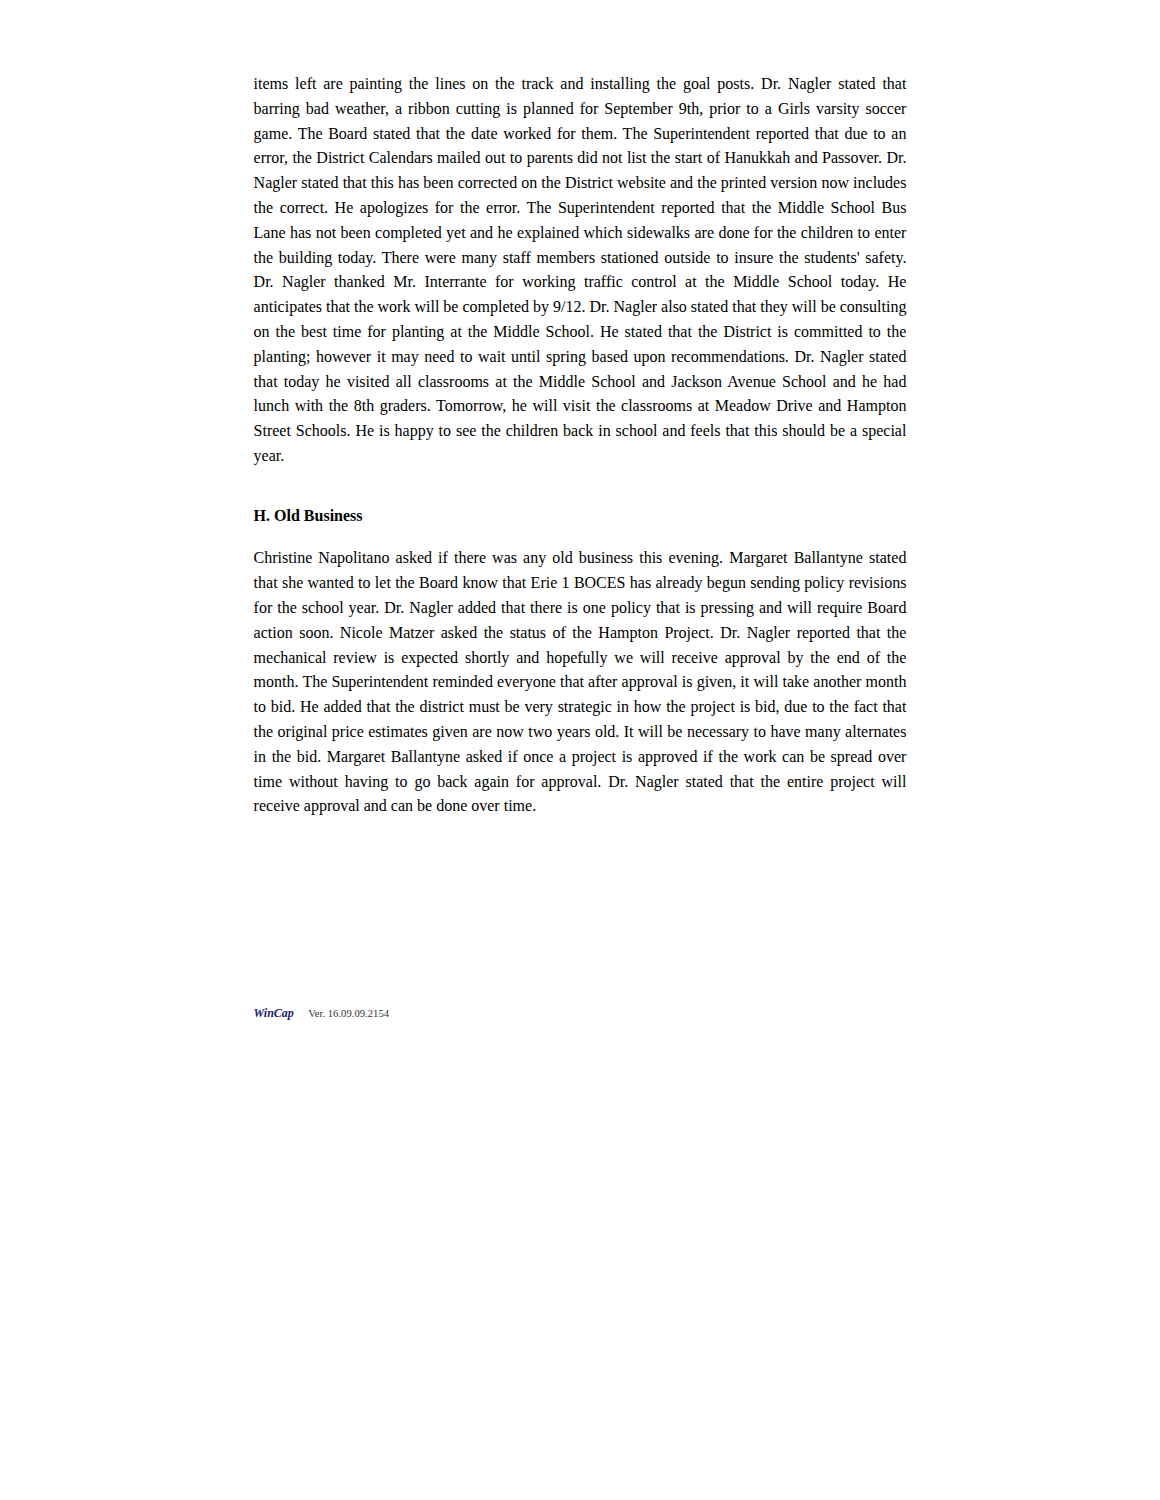items left are painting the lines on the track and installing the goal posts. Dr. Nagler stated that barring bad weather, a ribbon cutting is planned for September 9th, prior to a Girls varsity soccer game. The Board stated that the date worked for them. The Superintendent reported that due to an error, the District Calendars mailed out to parents did not list the start of Hanukkah and Passover. Dr. Nagler stated that this has been corrected on the District website and the printed version now includes the correct. He apologizes for the error. The Superintendent reported that the Middle School Bus Lane has not been completed yet and he explained which sidewalks are done for the children to enter the building today. There were many staff members stationed outside to insure the students' safety. Dr. Nagler thanked Mr. Interrante for working traffic control at the Middle School today. He anticipates that the work will be completed by 9/12. Dr. Nagler also stated that they will be consulting on the best time for planting at the Middle School. He stated that the District is committed to the planting; however it may need to wait until spring based upon recommendations. Dr. Nagler stated that today he visited all classrooms at the Middle School and Jackson Avenue School and he had lunch with the 8th graders. Tomorrow, he will visit the classrooms at Meadow Drive and Hampton Street Schools. He is happy to see the children back in school and feels that this should be a special year.
H. Old Business
Christine Napolitano asked if there was any old business this evening. Margaret Ballantyne stated that she wanted to let the Board know that Erie 1 BOCES has already begun sending policy revisions for the school year. Dr. Nagler added that there is one policy that is pressing and will require Board action soon. Nicole Matzer asked the status of the Hampton Project. Dr. Nagler reported that the mechanical review is expected shortly and hopefully we will receive approval by the end of the month. The Superintendent reminded everyone that after approval is given, it will take another month to bid. He added that the district must be very strategic in how the project is bid, due to the fact that the original price estimates given are now two years old. It will be necessary to have many alternates in the bid. Margaret Ballantyne asked if once a project is approved if the work can be spread over time without having to go back again for approval. Dr. Nagler stated that the entire project will receive approval and can be done over time.
WinCap Ver. 16.09.09.2154